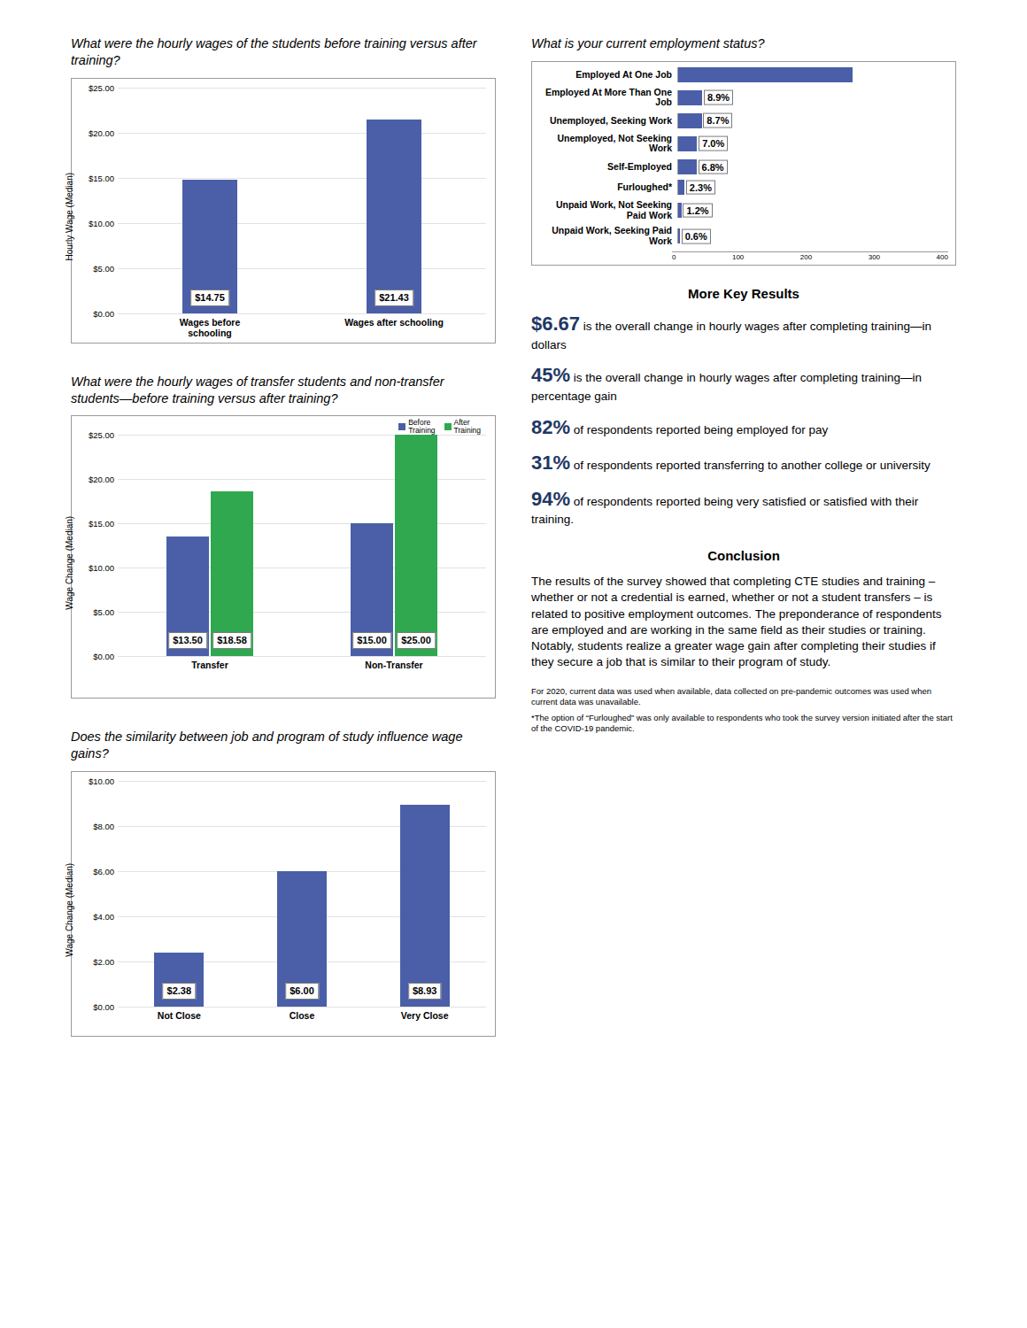What were the hourly wages of the students before training versus after training?
Hourly Wage (Median)
$25.00
$20.00
$15.00
$10.00
$5.00
$0.00
$14.75
$21.43
Wages before
schooling Wages after schooling
What were the hourly wages of transfer students and non-transfer students—before training versus after training?
Before
Training
After
Training
Wage Change (Median)
$25.00
$20.00
$15.00
$10.00
$5.00
$0.00
$13.50
$18.58
$15.00
$25.00
Transfer Non-Transfer
Does the similarity between job and program of study influence wage gains?
Wage Change (Median)
$10.00
$8.00
$6.00
$4.00
$2.00
$0.00
$2.38
$6.00
$8.93
Not Close Close Very Close
What is your current employment status?
Employed At One Job
64.5%
Employed At More Than One Job
8.9%
Unemployed, Seeking Work
8.7%
Unemployed, Not Seeking Work
7.0%
Self-Employed
6.8%
Furloughed*
2.3%
Unpaid Work, Not Seeking Paid Work
1.2%
Unpaid Work, Seeking Paid Work
0.6%
0100200300400
More Key Results
$6.67 is the overall change in hourly wages after completing training—in dollars
45% is the overall change in hourly wages after completing training—in percentage gain
82% of respondents reported being employed for pay
31% of respondents reported transferring to another college or university
94% of respondents reported being very satisfied or satisfied with their training.
Conclusion
The results of the survey showed that completing CTE studies and training – whether or not a credential is earned, whether or not a student transfers – is related to positive employment outcomes. The preponderance of respondents are employed and are working in the same field as their studies or training. Notably, students realize a greater wage gain after completing their studies if they secure a job that is similar to their program of study.
For 2020, current data was used when available, data collected on pre-pandemic outcomes was used when current data was unavailable.
*The option of “Furloughed” was only available to respondents who took the survey version initiated after the start of the COVID-19 pandemic.